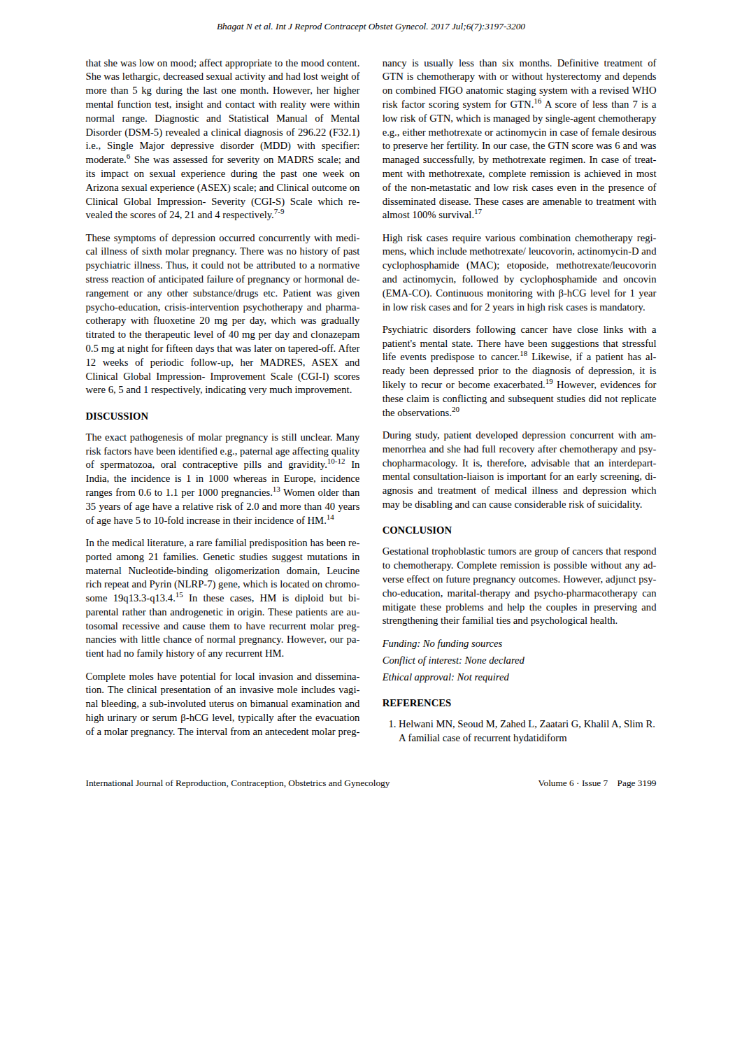Bhagat N et al. Int J Reprod Contracept Obstet Gynecol. 2017 Jul;6(7):3197-3200
that she was low on mood; affect appropriate to the mood content. She was lethargic, decreased sexual activity and had lost weight of more than 5 kg during the last one month. However, her higher mental function test, insight and contact with reality were within normal range. Diagnostic and Statistical Manual of Mental Disorder (DSM-5) revealed a clinical diagnosis of 296.22 (F32.1) i.e., Single Major depressive disorder (MDD) with specifier: moderate.6 She was assessed for severity on MADRS scale; and its impact on sexual experience during the past one week on Arizona sexual experience (ASEX) scale; and Clinical outcome on Clinical Global Impression- Severity (CGI-S) Scale which revealed the scores of 24, 21 and 4 respectively.7-9
These symptoms of depression occurred concurrently with medical illness of sixth molar pregnancy. There was no history of past psychiatric illness. Thus, it could not be attributed to a normative stress reaction of anticipated failure of pregnancy or hormonal derangement or any other substance/drugs etc. Patient was given psycho-education, crisis-intervention psychotherapy and pharmacotherapy with fluoxetine 20 mg per day, which was gradually titrated to the therapeutic level of 40 mg per day and clonazepam 0.5 mg at night for fifteen days that was later on tapered-off. After 12 weeks of periodic follow-up, her MADRES, ASEX and Clinical Global Impression- Improvement Scale (CGI-I) scores were 6, 5 and 1 respectively, indicating very much improvement.
Discussion
The exact pathogenesis of molar pregnancy is still unclear. Many risk factors have been identified e.g., paternal age affecting quality of spermatozoa, oral contraceptive pills and gravidity.10-12 In India, the incidence is 1 in 1000 whereas in Europe, incidence ranges from 0.6 to 1.1 per 1000 pregnancies.13 Women older than 35 years of age have a relative risk of 2.0 and more than 40 years of age have 5 to 10-fold increase in their incidence of HM.14
In the medical literature, a rare familial predisposition has been reported among 21 families. Genetic studies suggest mutations in maternal Nucleotide-binding oligomerization domain, Leucine rich repeat and Pyrin (NLRP-7) gene, which is located on chromosome 19q13.3-q13.4.15 In these cases, HM is diploid but biparental rather than androgenetic in origin. These patients are autosomal recessive and cause them to have recurrent molar pregnancies with little chance of normal pregnancy. However, our patient had no family history of any recurrent HM.
Complete moles have potential for local invasion and dissemination. The clinical presentation of an invasive mole includes vaginal bleeding, a sub-involuted uterus on bimanual examination and high urinary or serum β-hCG level, typically after the evacuation of a molar pregnancy. The interval from an antecedent molar pregnancy is usually less than six months. Definitive treatment of GTN is chemotherapy with or without hysterectomy and depends on combined FIGO anatomic staging system with a revised WHO risk factor scoring system for GTN.16 A score of less than 7 is a low risk of GTN, which is managed by single-agent chemotherapy e.g., either methotrexate or actinomycin in case of female desirous to preserve her fertility. In our case, the GTN score was 6 and was managed successfully, by methotrexate regimen. In case of treatment with methotrexate, complete remission is achieved in most of the non-metastatic and low risk cases even in the presence of disseminated disease. These cases are amenable to treatment with almost 100% survival.17
High risk cases require various combination chemotherapy regimens, which include methotrexate/ leucovorin, actinomycin-D and cyclophosphamide (MAC); etoposide, methotrexate/leucovorin and actinomycin, followed by cyclophosphamide and oncovin (EMA-CO). Continuous monitoring with β-hCG level for 1 year in low risk cases and for 2 years in high risk cases is mandatory.
Psychiatric disorders following cancer have close links with a patient's mental state. There have been suggestions that stressful life events predispose to cancer.18 Likewise, if a patient has already been depressed prior to the diagnosis of depression, it is likely to recur or become exacerbated.19 However, evidences for these claim is conflicting and subsequent studies did not replicate the observations.20
During study, patient developed depression concurrent with ammenorrhea and she had full recovery after chemotherapy and psychopharmacology. It is, therefore, advisable that an interdepartmental consultation-liaison is important for an early screening, diagnosis and treatment of medical illness and depression which may be disabling and can cause considerable risk of suicidality.
Conclusion
Gestational trophoblastic tumors are group of cancers that respond to chemotherapy. Complete remission is possible without any adverse effect on future pregnancy outcomes. However, adjunct psycho-education, marital-therapy and psycho-pharmacotherapy can mitigate these problems and help the couples in preserving and strengthening their familial ties and psychological health.
Funding: No funding sources
Conflict of interest: None declared
Ethical approval: Not required
References
Helwani MN, Seoud M, Zahed L, Zaatari G, Khalil A, Slim R. A familial case of recurrent hydatidiform
International Journal of Reproduction, Contraception, Obstetrics and Gynecology Volume 6 · Issue 7 Page 3199